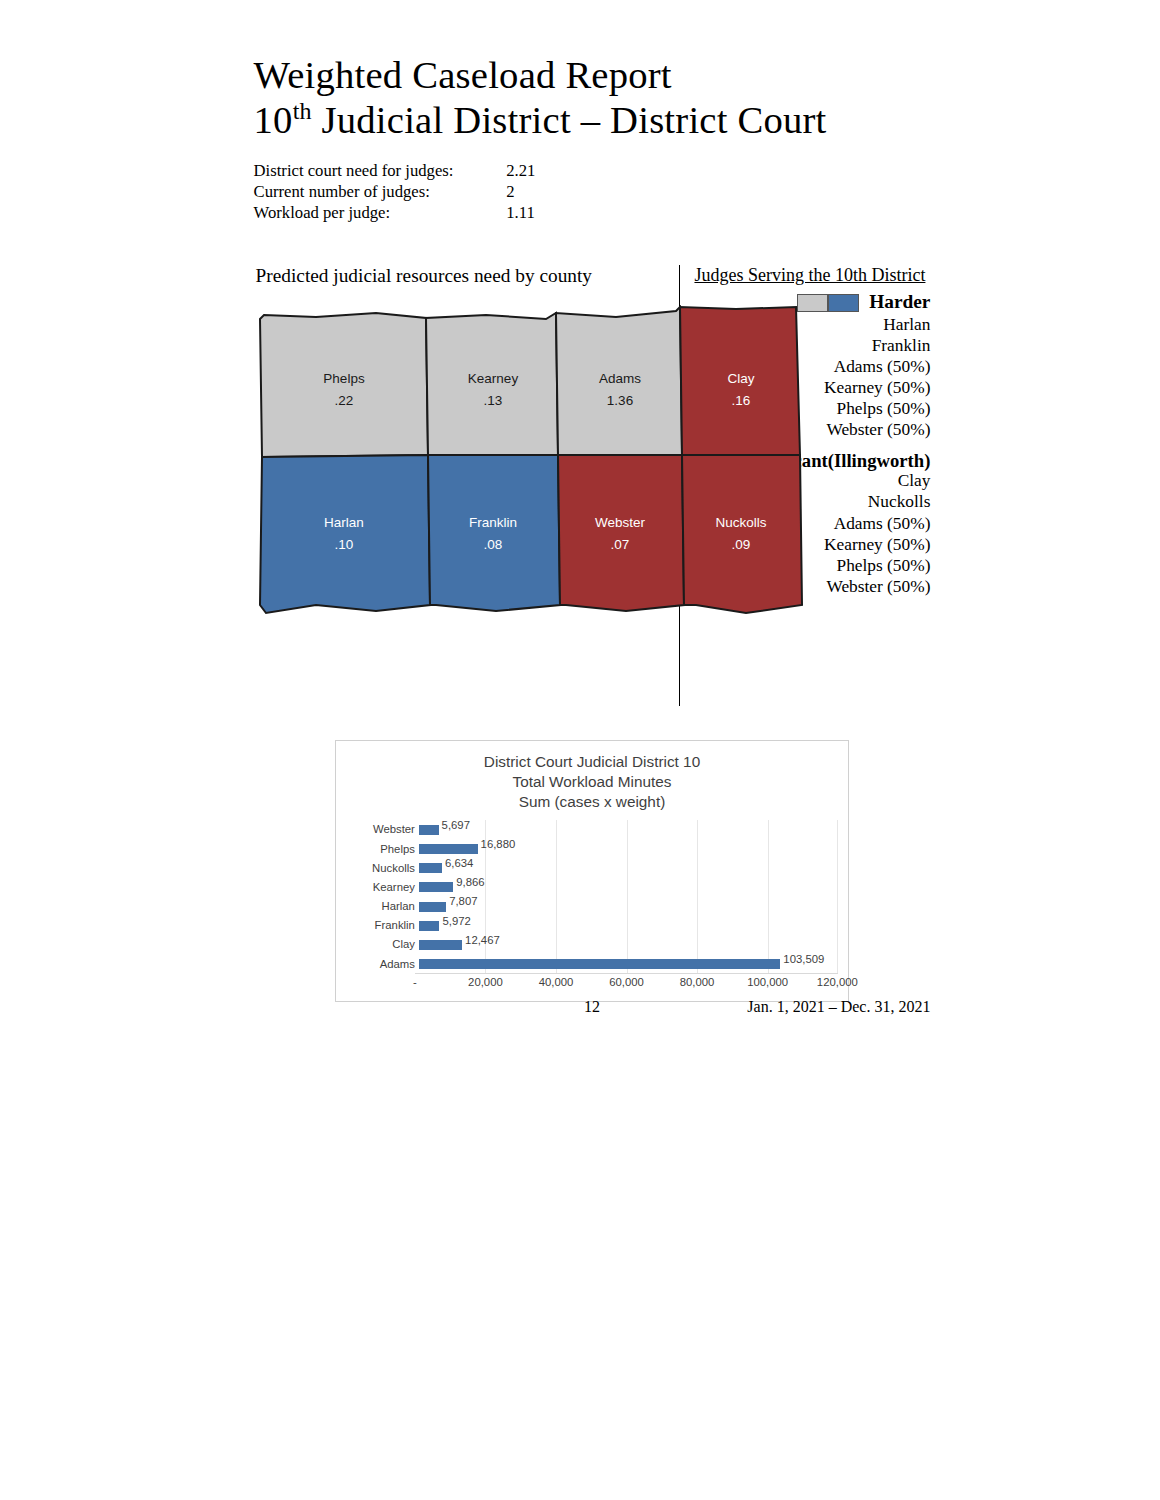Weighted Caseload Report
10th Judicial District – District Court
| District court need for judges: | 2.21 |
| Current number of judges: | 2 |
| Workload per judge: | 1.11 |
Predicted judicial resources need by county
Judges Serving the 10th District
Harder
Harlan
Franklin
Adams (50%)
Kearney (50%)
Phelps (50%)
Webster (50%)
Vacant(Illingworth)
Clay
Nuckolls
Adams (50%)
Kearney (50%)
Phelps (50%)
Webster (50%)
Phelps .22 Kearney .13 Adams 1.36 Clay .16 Harlan .10 Franklin .08 Webster .07 Nuckolls .09
District Court Judicial District 10 Total Workload Minutes Sum (cases x weight)
| Webster | 5,697 |
| Phelps | 16,880 |
| Nuckolls | 6,634 |
| Kearney | 9,866 |
| Harlan | 7,807 |
| Franklin | 5,972 |
| Clay | 12,467 |
| Adams | 103,509 |
- 20,000 40,000 60,000 80,000 100,000 120,000
12
Jan. 1, 2021 – Dec. 31, 2021